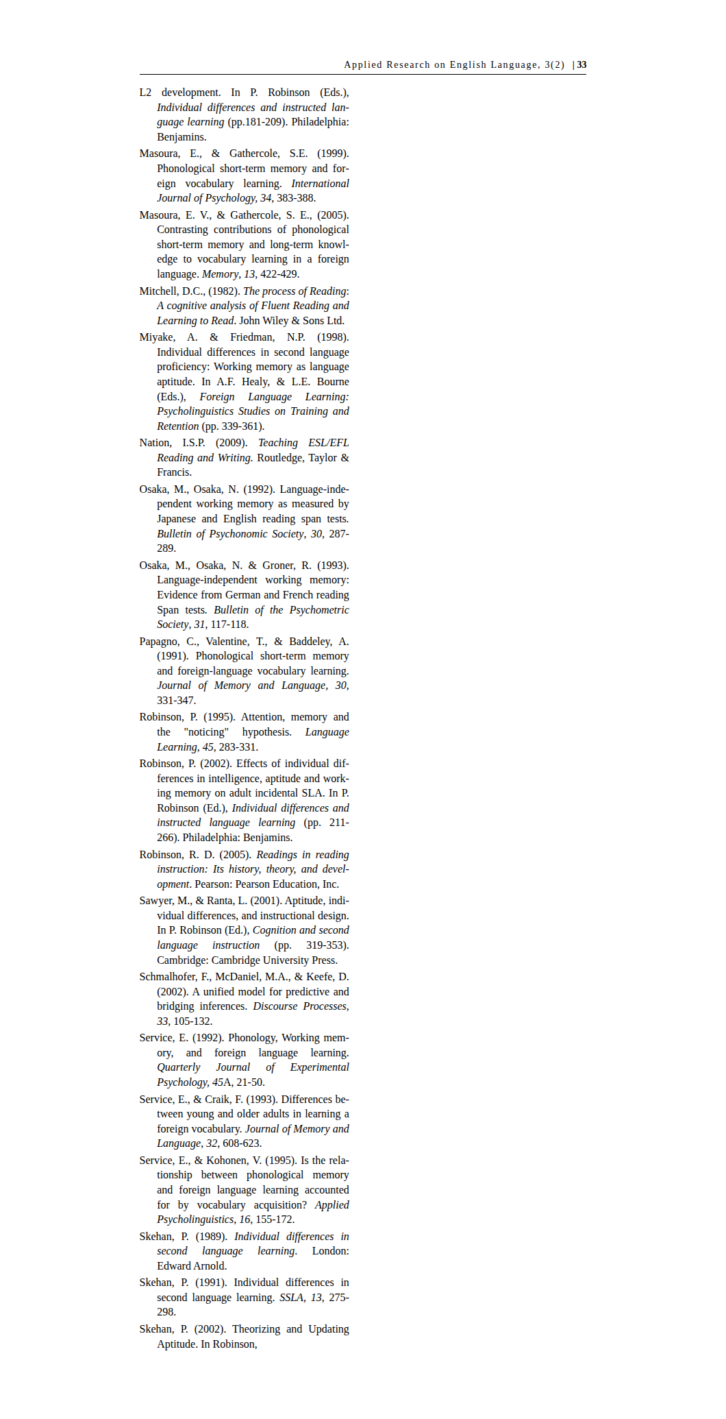Applied Research on English Language, 3(2) | 33
L2 development. In P. Robinson (Eds.), Individual differences and instructed language learning (pp.181-209). Philadelphia: Benjamins.
Masoura, E., & Gathercole, S.E. (1999). Phonological short-term memory and foreign vocabulary learning. International Journal of Psychology, 34, 383-388.
Masoura, E. V., & Gathercole, S. E., (2005). Contrasting contributions of phonological short-term memory and long-term knowledge to vocabulary learning in a foreign language. Memory, 13, 422-429.
Mitchell, D.C., (1982). The process of Reading: A cognitive analysis of Fluent Reading and Learning to Read. John Wiley & Sons Ltd.
Miyake, A. & Friedman, N.P. (1998). Individual differences in second language proficiency: Working memory as language aptitude. In A.F. Healy, & L.E. Bourne (Eds.), Foreign Language Learning: Psycholinguistics Studies on Training and Retention (pp. 339-361).
Nation, I.S.P. (2009). Teaching ESL/EFL Reading and Writing. Routledge, Taylor & Francis.
Osaka, M., Osaka, N. (1992). Language-independent working memory as measured by Japanese and English reading span tests. Bulletin of Psychonomic Society, 30, 287-289.
Osaka, M., Osaka, N. & Groner, R. (1993). Language-independent working memory: Evidence from German and French reading Span tests. Bulletin of the Psychometric Society, 31, 117-118.
Papagno, C., Valentine, T., & Baddeley, A. (1991). Phonological short-term memory and foreign-language vocabulary learning. Journal of Memory and Language, 30, 331-347.
Robinson, P. (1995). Attention, memory and the "noticing" hypothesis. Language Learning, 45, 283-331.
Robinson, P. (2002). Effects of individual differences in intelligence, aptitude and working memory on adult incidental SLA. In P. Robinson (Ed.), Individual differences and instructed language learning (pp. 211-266). Philadelphia: Benjamins.
Robinson, R. D. (2005). Readings in reading instruction: Its history, theory, and development. Pearson: Pearson Education, Inc.
Sawyer, M., & Ranta, L. (2001). Aptitude, individual differences, and instructional design. In P. Robinson (Ed.), Cognition and second language instruction (pp. 319-353). Cambridge: Cambridge University Press.
Schmalhofer, F., McDaniel, M.A., & Keefe, D. (2002). A unified model for predictive and bridging inferences. Discourse Processes, 33, 105-132.
Service, E. (1992). Phonology, Working memory, and foreign language learning. Quarterly Journal of Experimental Psychology, 45 A, 21-50.
Service, E., & Craik, F. (1993). Differences between young and older adults in learning a foreign vocabulary. Journal of Memory and Language, 32, 608-623.
Service, E., & Kohonen, V. (1995). Is the relationship between phonological memory and foreign language learning accounted for by vocabulary acquisition? Applied Psycholinguistics, 16, 155-172.
Skehan, P. (1989). Individual differences in second language learning. London: Edward Arnold.
Skehan, P. (1991). Individual differences in second language learning. SSLA, 13, 275-298.
Skehan, P. (2002). Theorizing and Updating Aptitude. In Robinson,